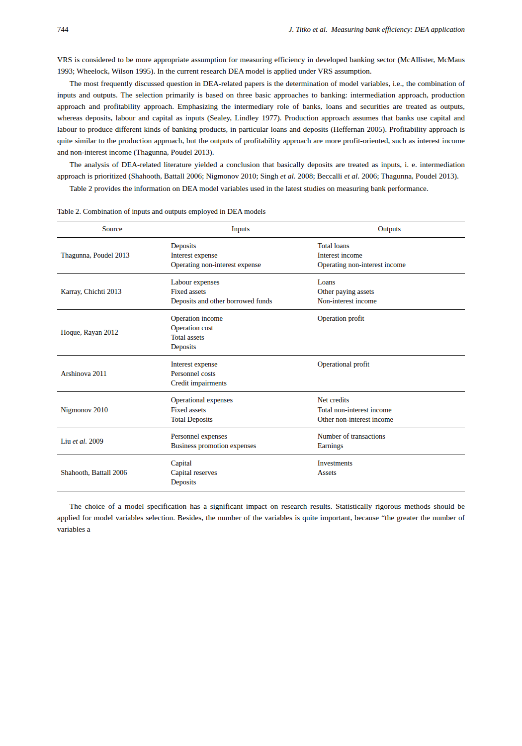744 J. Titko et al. Measuring bank efficiency: DEA application
VRS is considered to be more appropriate assumption for measuring efficiency in developed banking sector (McAllister, McMaus 1993; Wheelock, Wilson 1995). In the current research DEA model is applied under VRS assumption.
The most frequently discussed question in DEA-related papers is the determination of model variables, i.e., the combination of inputs and outputs. The selection primarily is based on three basic approaches to banking: intermediation approach, production approach and profitability approach. Emphasizing the intermediary role of banks, loans and securities are treated as outputs, whereas deposits, labour and capital as inputs (Sealey, Lindley 1977). Production approach assumes that banks use capital and labour to produce different kinds of banking products, in particular loans and deposits (Heffernan 2005). Profitability approach is quite similar to the production approach, but the outputs of profitability approach are more profit-oriented, such as interest income and non-interest income (Thagunna, Poudel 2013).
The analysis of DEA-related literature yielded a conclusion that basically deposits are treated as inputs, i. e. intermediation approach is prioritized (Shahooth, Battall 2006; Nigmonov 2010; Singh et al. 2008; Beccalli et al. 2006; Thagunna, Poudel 2013).
Table 2 provides the information on DEA model variables used in the latest studies on measuring bank performance.
Table 2. Combination of inputs and outputs employed in DEA models
| Source | Inputs | Outputs |
| --- | --- | --- |
| Thagunna, Poudel 2013 | Deposits Interest expense Operating non-interest expense | Total loans Interest income Operating non-interest income |
| Karray, Chichti 2013 | Labour expenses Fixed assets Deposits and other borrowed funds | Loans Other paying assets Non-interest income |
| Hoque, Rayan 2012 | Operation income Operation cost Total assets Deposits | Operation profit |
| Arshinova 2011 | Interest expense Personnel costs Credit impairments | Operational profit |
| Nigmonov 2010 | Operational expenses Fixed assets Total Deposits | Net credits Total non-interest income Other non-interest income |
| Liu et al. 2009 | Personnel expenses Business promotion expenses | Number of transactions Earnings |
| Shahooth, Battall 2006 | Capital Capital reserves Deposits | Investments Assets |
The choice of a model specification has a significant impact on research results. Statistically rigorous methods should be applied for model variables selection. Besides, the number of the variables is quite important, because “the greater the number of variables a